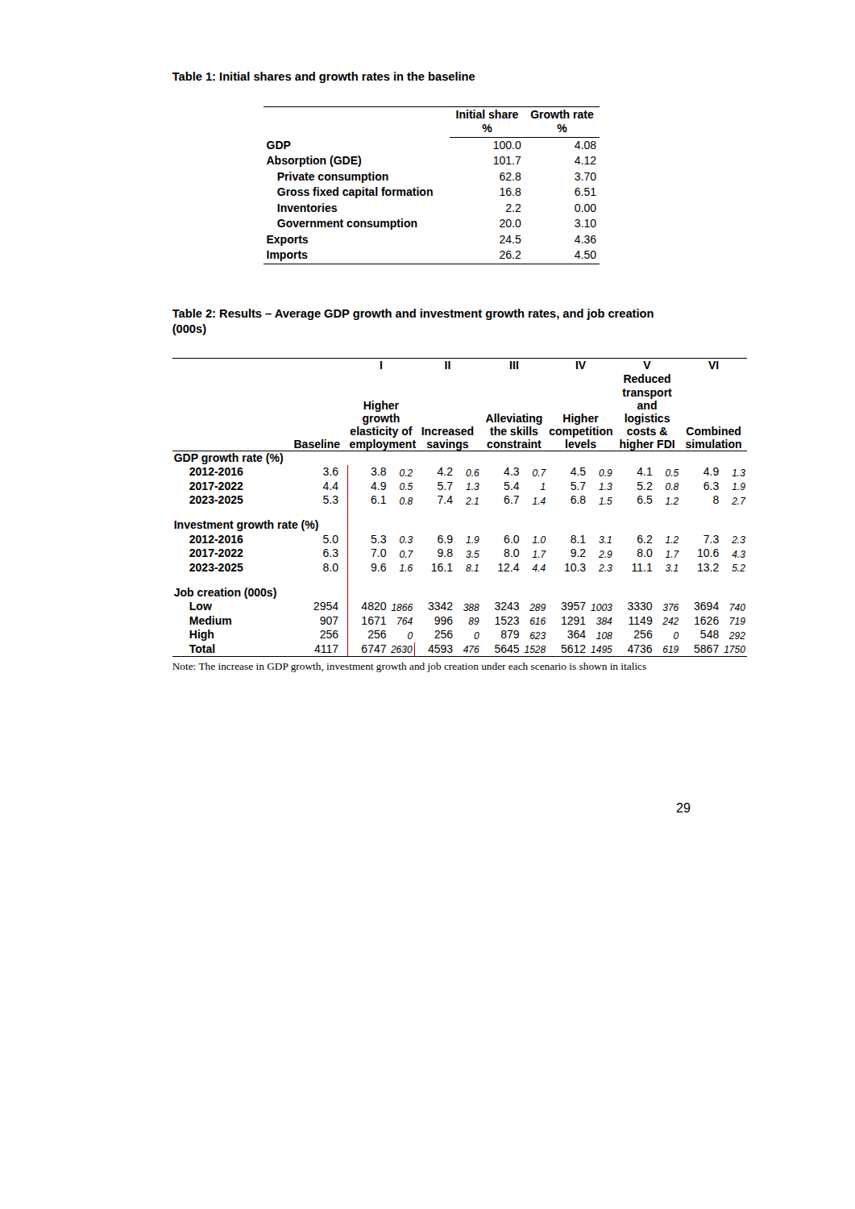Table 1: Initial shares and growth rates in the baseline
| | Initial share | Growth rate |
| --- | --- | --- |
| | % | % |
| GDP | 100.0 | 4.08 |
| Absorption (GDE) | 101.7 | 4.12 |
| Private consumption | 62.8 | 3.70 |
| Gross fixed capital formation | 16.8 | 6.51 |
| Inventories | 2.2 | 0.00 |
| Government consumption | 20.0 | 3.10 |
| Exports | 24.5 | 4.36 |
| Imports | 26.2 | 4.50 |
Table 2: Results – Average GDP growth and investment growth rates, and job creation (000s)
| | | | I | II | III | IV | V | VI |
| | | | | | | | Reduced transport | |
| | | | Higher growth | | Alleviating | Higher | and logistics | |
| | | | elasticity of | Increased | the skills | competition | costs & | Combined |
| | Baseline | | employment | savings | constraint | levels | higher FDI | simulation |
| GDP growth rate (%) | | | | | | | | | | | | | | |
| 2012-2016 | 3.6 | | 3.8 | 0.2 | 4.2 | 0.6 | 4.3 | 0.7 | 4.5 | 0.9 | 4.1 | 0.5 | 4.9 | 1.3 |
| 2017-2022 | 4.4 | | 4.9 | 0.5 | 5.7 | 1.3 | 5.4 | 1 | 5.7 | 1.3 | 5.2 | 0.8 | 6.3 | 1.9 |
| 2023-2025 | 5.3 | | 6.1 | 0.8 | 7.4 | 2.1 | 6.7 | 1.4 | 6.8 | 1.5 | 6.5 | 1.2 | 8 | 2.7 |
| Investment growth rate (%) | | | | | | | | | | | | | | |
| 2012-2016 | 5.0 | | 5.3 | 0.3 | 6.9 | 1.9 | 6.0 | 1.0 | 8.1 | 3.1 | 6.2 | 1.2 | 7.3 | 2.3 |
| 2017-2022 | 6.3 | | 7.0 | 0.7 | 9.8 | 3.5 | 8.0 | 1.7 | 9.2 | 2.9 | 8.0 | 1.7 | 10.6 | 4.3 |
| 2023-2025 | 8.0 | | 9.6 | 1.6 | 16.1 | 8.1 | 12.4 | 4.4 | 10.3 | 2.3 | 11.1 | 3.1 | 13.2 | 5.2 |
| Job creation (000s) | | | | | | | | | | | | | | |
| Low | 2954 | | 4820 | 1866 | 3342 | 388 | 3243 | 289 | 3957 | 1003 | 3330 | 376 | 3694 | 740 |
| Medium | 907 | | 1671 | 764 | 996 | 89 | 1523 | 616 | 1291 | 384 | 1149 | 242 | 1626 | 719 |
| High | 256 | | 256 | 0 | 256 | 0 | 879 | 623 | 364 | 108 | 256 | 0 | 548 | 292 |
| Total | 4117 | | 6747 | 2630 | 4593 | 476 | 5645 | 1528 | 5612 | 1495 | 4736 | 619 | 5867 | 1750 |
Note: The increase in GDP growth, investment growth and job creation under each scenario is shown in italics
29